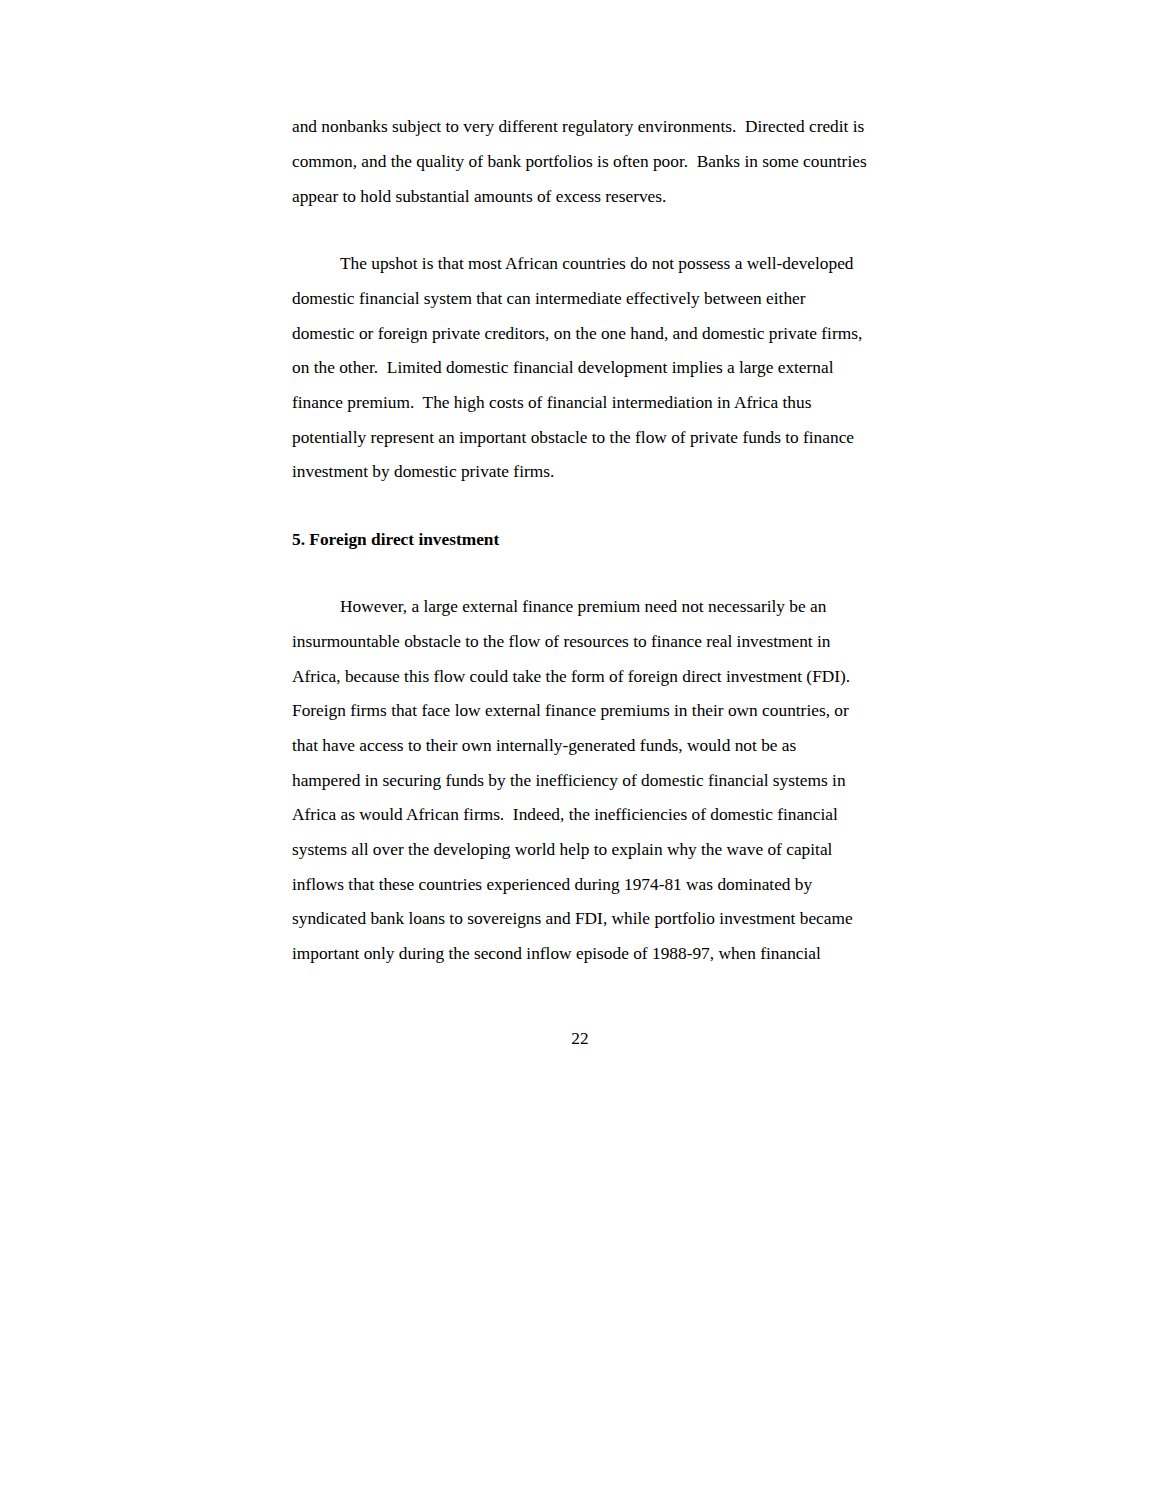and nonbanks subject to very different regulatory environments. Directed credit is common, and the quality of bank portfolios is often poor. Banks in some countries appear to hold substantial amounts of excess reserves.
The upshot is that most African countries do not possess a well-developed domestic financial system that can intermediate effectively between either domestic or foreign private creditors, on the one hand, and domestic private firms, on the other. Limited domestic financial development implies a large external finance premium. The high costs of financial intermediation in Africa thus potentially represent an important obstacle to the flow of private funds to finance investment by domestic private firms.
5. Foreign direct investment
However, a large external finance premium need not necessarily be an insurmountable obstacle to the flow of resources to finance real investment in Africa, because this flow could take the form of foreign direct investment (FDI). Foreign firms that face low external finance premiums in their own countries, or that have access to their own internally-generated funds, would not be as hampered in securing funds by the inefficiency of domestic financial systems in Africa as would African firms. Indeed, the inefficiencies of domestic financial systems all over the developing world help to explain why the wave of capital inflows that these countries experienced during 1974-81 was dominated by syndicated bank loans to sovereigns and FDI, while portfolio investment became important only during the second inflow episode of 1988-97, when financial
22